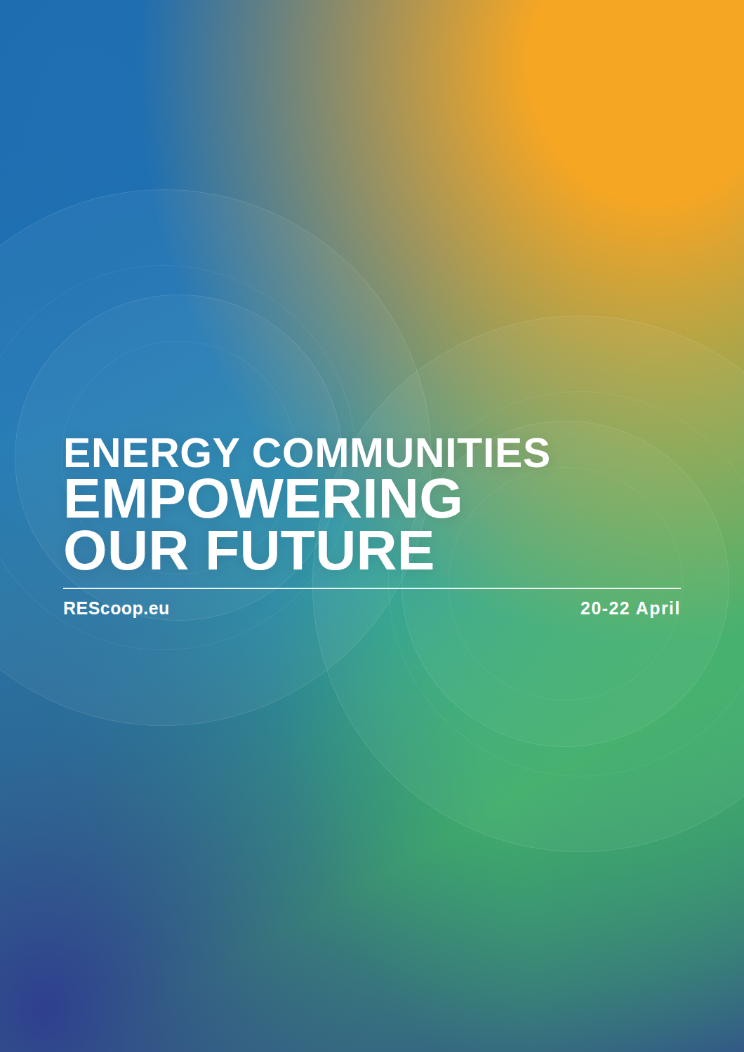Energy Communities Empowering Our Future
REScoop.eu 20-22 April